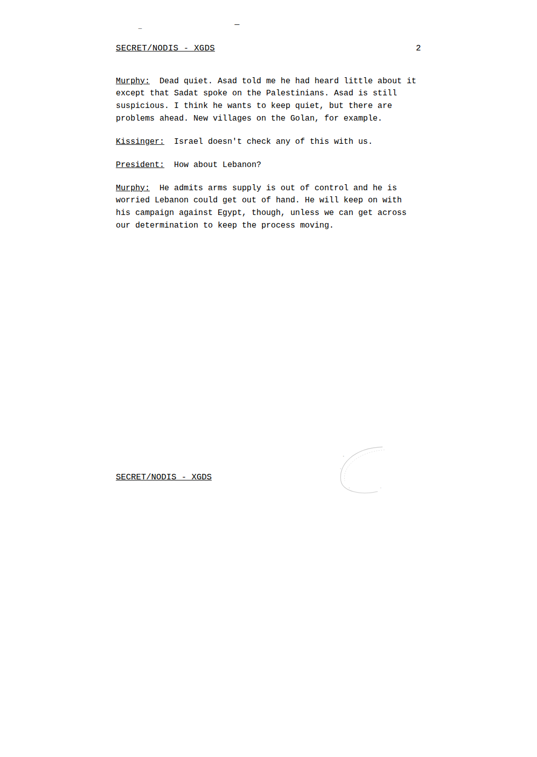—
–
SECRET/NODIS - XGDS 2
Murphy: Dead quiet. Asad told me he had heard little about it except that Sadat spoke on the Palestinians. Asad is still suspicious. I think he wants to keep quiet, but there are problems ahead. New villages on the Golan, for example.
Kissinger: Israel doesn't check any of this with us.
President: How about Lebanon?
Murphy: He admits arms supply is out of control and he is worried Lebanon could get out of hand. He will keep on with his campaign against Egypt, though, unless we can get across our determination to keep the process moving.
SECRET/NODIS - XGDS
• • • •